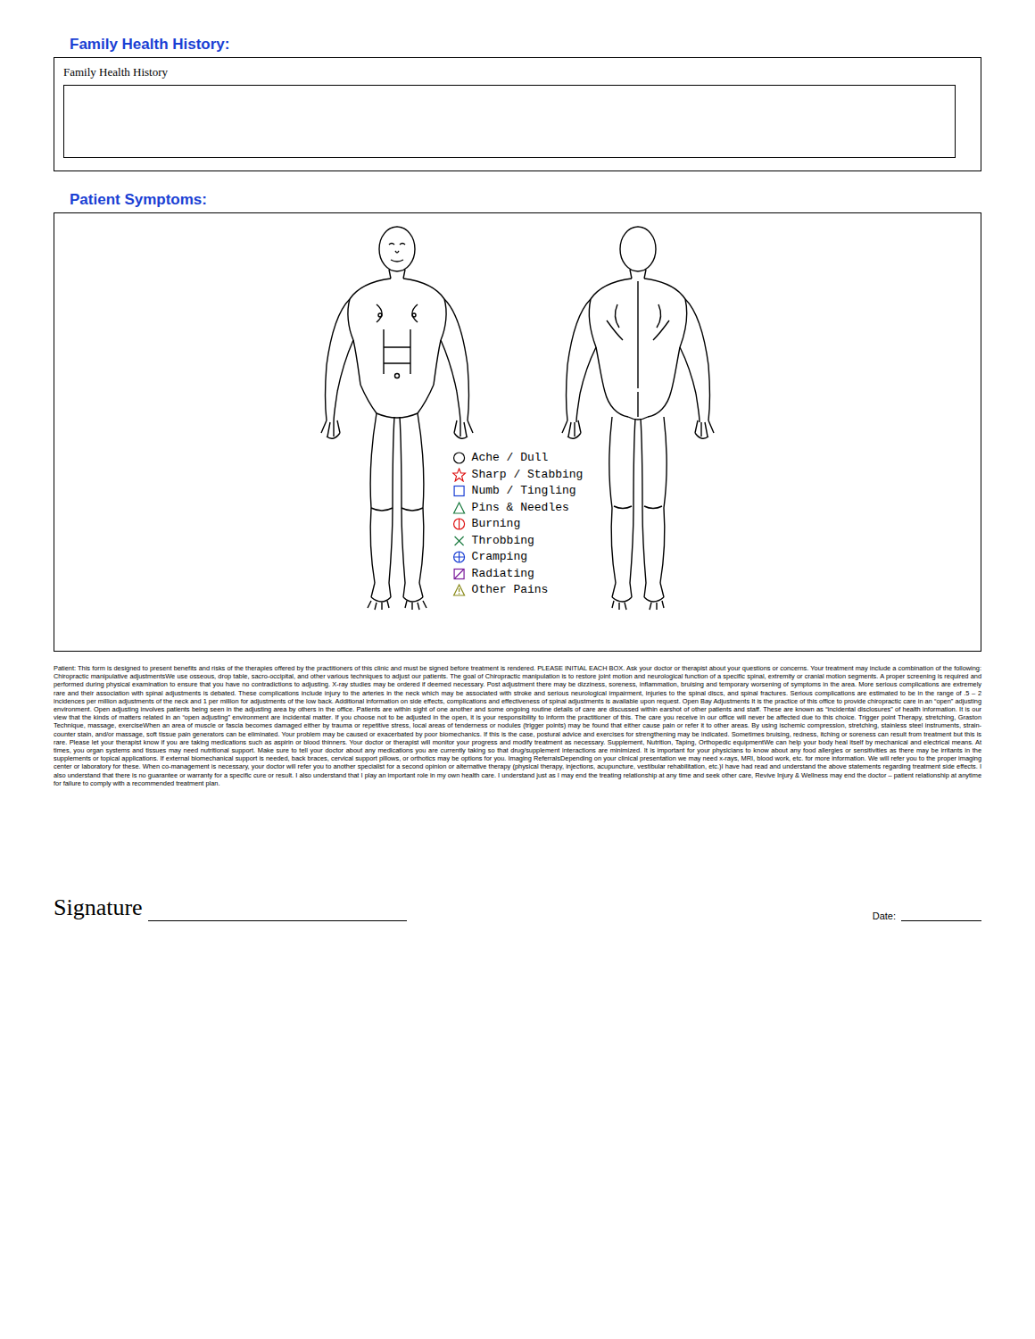Family Health History:
Family Health History
Patient Symptoms:
Ache / Dull
Sharp / Stabbing
Numb / Tingling
Pins & Needles
Burning
Throbbing
Cramping
Radiating
Other Pains
Patient: This form is designed to present benefits and risks of the therapies offered by the practitioners of this clinic and must be signed before treatment is rendered. PLEASE INITIAL EACH BOX. Ask your doctor or therapist about your questions or concerns. Your treatment may include a combination of the following: Chiropractic manipulative adjustmentsWe use osseous, drop table, sacro-occipital, and other various techniques to adjust our patients. The goal of Chiropractic manipulation is to restore joint motion and neurological function of a specific spinal, extremity or cranial motion segments. A proper screening is required and performed during physical examination to ensure that you have no contradictions to adjusting. X-ray studies may be ordered if deemed necessary. Post adjustment there may be dizziness, soreness, inflammation, bruising and temporary worsening of symptoms in the area. More serious complications are extremely rare and their association with spinal adjustments is debated. These complications include injury to the arteries in the neck which may be associated with stroke and serious neurological impairment, injuries to the spinal discs, and spinal fractures. Serious complications are estimated to be in the range of .5 – 2 incidences per million adjustments of the neck and 1 per million for adjustments of the low back. Additional information on side effects, complications and effectiveness of spinal adjustments is available upon request. Open Bay Adjustments It is the practice of this office to provide chiropractic care in an “open” adjusting environment. Open adjusting involves patients being seen in the adjusting area by others in the office. Patients are within sight of one another and some ongoing routine details of care are discussed within earshot of other patients and staff. These are known as “incidental disclosures” of health information. It is our view that the kinds of matters related in an “open adjusting” environment are incidental matter. If you choose not to be adjusted in the open, it is your responsibility to inform the practitioner of this. The care you receive in our office will never be affected due to this choice. Trigger point Therapy, stretching, Graston Technique, massage, exerciseWhen an area of muscle or fascia becomes damaged either by trauma or repetitive stress, local areas of tenderness or nodules (trigger points) may be found that either cause pain or refer it to other areas. By using ischemic compression, stretching, stainless steel instruments, strain-counter stain, and/or massage, soft tissue pain generators can be eliminated. Your problem may be caused or exacerbated by poor biomechanics. If this is the case, postural advice and exercises for strengthening may be indicated. Sometimes bruising, redness, itching or soreness can result from treatment but this is rare. Please let your therapist know if you are taking medications such as aspirin or blood thinners. Your doctor or therapist will monitor your progress and modify treatment as necessary. Supplement, Nutrition, Taping, Orthopedic equipmentWe can help your body heal itself by mechanical and electrical means. At times, you organ systems and tissues may need nutritional support. Make sure to tell your doctor about any medications you are currently taking so that drug/supplement interactions are minimized. It is important for your physicians to know about any food allergies or sensitivities as there may be irritants in the supplements or topical applications. If external biomechanical support is needed, back braces, cervical support pillows, or orthotics may be options for you. Imaging ReferralsDepending on your clinical presentation we may need x-rays, MRI, blood work, etc. for more information. We will refer you to the proper imaging center or laboratory for these. When co-management is necessary, your doctor will refer you to another specialist for a second opinion or alternative therapy (physical therapy, injections, acupuncture, vestibular rehabilitation, etc.)I have had read and understand the above statements regarding treatment side effects. I also understand that there is no guarantee or warranty for a specific cure or result. I also understand that I play an important role in my own health care. I understand just as I may end the treating relationship at any time and seek other care, Revive Injury & Wellness may end the doctor – patient relationship at anytime for failure to comply with a recommended treatment plan.
Signature
Date: